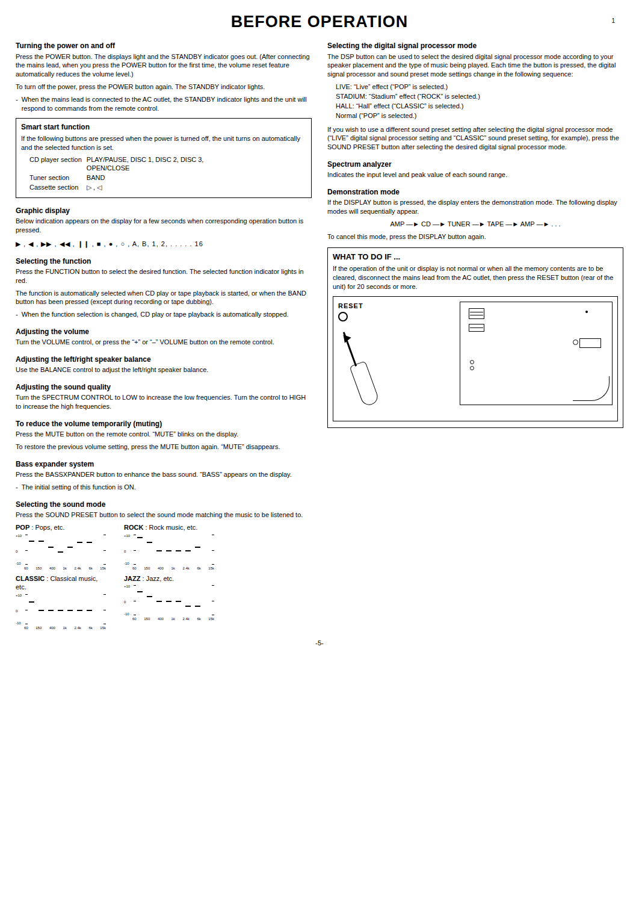1
BEFORE OPERATION
Turning the power on and off
Press the POWER button. The displays light and the STANDBY indicator goes out. (After connecting the mains lead, when you press the POWER button for the first time, the volume reset feature automatically reduces the volume level.)
To turn off the power, press the POWER button again. The STANDBY indicator lights.
- When the mains lead is connected to the AC outlet, the STANDBY indicator lights and the unit will respond to commands from the remote control.
Smart start function
If the following buttons are pressed when the power is turned off, the unit turns on automatically and the selected function is set.
| CD player section | PLAY/PAUSE, DISC 1, DISC 2, DISC 3, OPEN/CLOSE |
| Tuner section | BAND |
| Cassette section | ▷ , ◁ |
Graphic display
Below indication appears on the display for a few seconds when corresponding operation button is pressed.
▶ , ◀ , ▶▶ , ◀◀ , ❙❙ , ■ , ● , ○ , A, B, 1, 2, . . . . . 16
Selecting the function
Press the FUNCTION button to select the desired function. The selected function indicator lights in red.
The function is automatically selected when CD play or tape playback is started, or when the BAND button has been pressed (except during recording or tape dubbing).
- When the function selection is changed, CD play or tape playback is automatically stopped.
Adjusting the volume
Turn the VOLUME control, or press the “+” or “–” VOLUME button on the remote control.
Adjusting the left/right speaker balance
Use the BALANCE control to adjust the left/right speaker balance.
Adjusting the sound quality
Turn the SPECTRUM CONTROL to LOW to increase the low frequencies. Turn the control to HIGH to increase the high frequencies.
To reduce the volume temporarily (muting)
Press the MUTE button on the remote control. “MUTE” blinks on the display.
To restore the previous volume setting, press the MUTE button again. “MUTE” disappears.
Bass expander system
Press the BASSXPANDER button to enhance the bass sound. “BASS” appears on the display.
- The initial setting of this function is ON.
Selecting the sound mode
Press the SOUND PRESET button to select the sound mode matching the music to be listened to.
POP : Pops, etc.
+10 0 -10
601504001k 2.4k 6k 15k
ROCK : Rock music, etc.
+10 0 -10
601504001k 2.4k 6k 15k
CLASSIC : Classical music, etc.
+10 0 -10
601504001k 2.4k 6k 15k
JAZZ : Jazz, etc.
+10 0 -10
601504001k 2.4k 6k 15k
Selecting the digital signal processor mode
The DSP button can be used to select the desired digital signal processor mode according to your speaker placement and the type of music being played. Each time the button is pressed, the digital signal processor and sound preset mode settings change in the following sequence:
LIVE: “Live” effect (“POP” is selected.)
STADIUM: “Stadium” effect (“ROCK” is selected.)
HALL: “Hall” effect (“CLASSIC” is selected.)
Normal (“POP” is selected.)
If you wish to use a different sound preset setting after selecting the digital signal processor mode (“LIVE” digital signal processor setting and “CLASSIC” sound preset setting, for example), press the SOUND PRESET button after selecting the desired digital signal processor mode.
Spectrum analyzer
Indicates the input level and peak value of each sound range.
Demonstration mode
If the DISPLAY button is pressed, the display enters the demonstration mode. The following display modes will sequentially appear.
AMP —► CD —► TUNER —► TAPE —► AMP —► . . .
To cancel this mode, press the DISPLAY button again.
WHAT TO DO IF ...
If the operation of the unit or display is not normal or when all the memory contents are to be cleared, disconnect the mains lead from the AC outlet, then press the RESET button (rear of the unit) for 20 seconds or more.
RESET
-5-